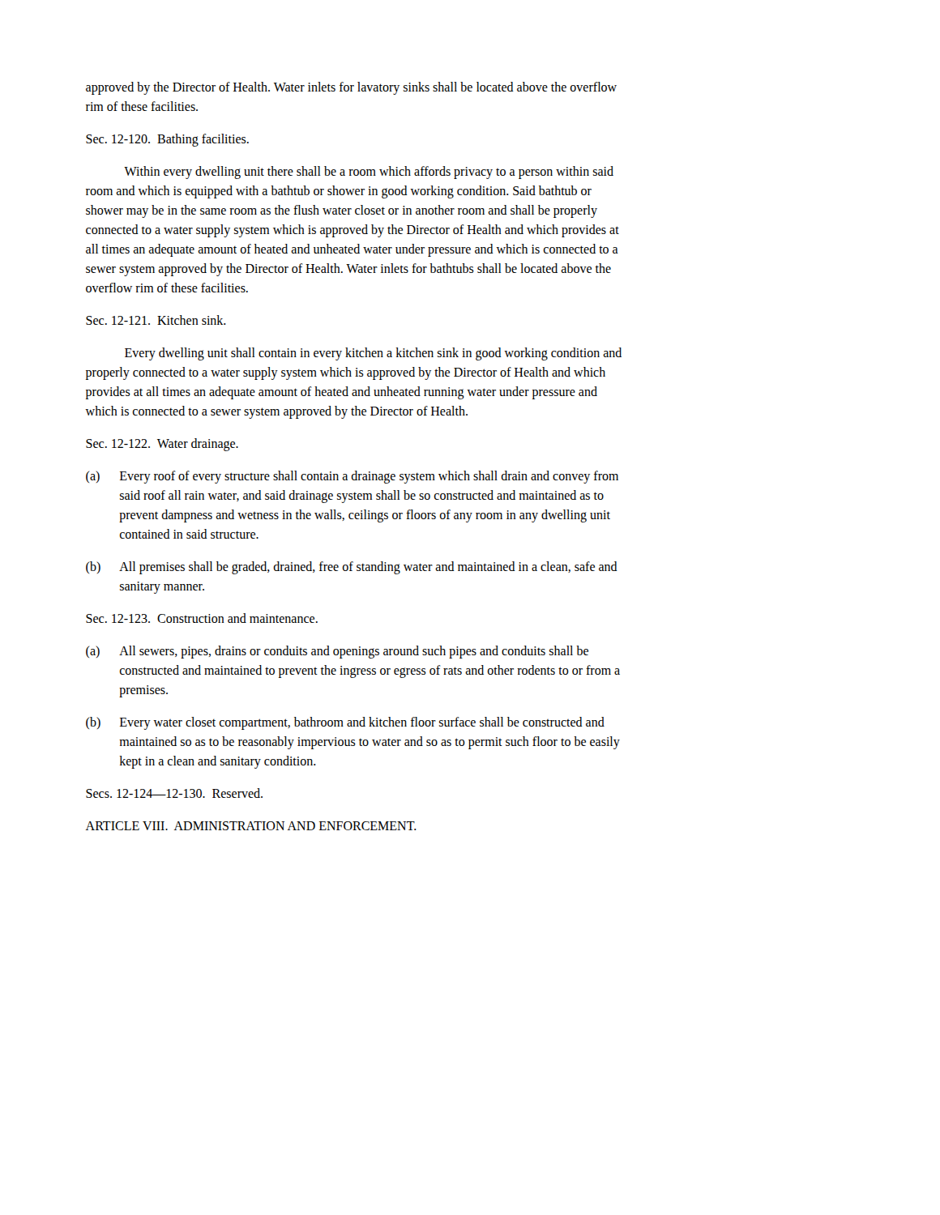approved by the Director of Health. Water inlets for lavatory sinks shall be located above the overflow rim of these facilities.
Sec. 12-120. Bathing facilities.
Within every dwelling unit there shall be a room which affords privacy to a person within said room and which is equipped with a bathtub or shower in good working condition. Said bathtub or shower may be in the same room as the flush water closet or in another room and shall be properly connected to a water supply system which is approved by the Director of Health and which provides at all times an adequate amount of heated and unheated water under pressure and which is connected to a sewer system approved by the Director of Health. Water inlets for bathtubs shall be located above the overflow rim of these facilities.
Sec. 12-121. Kitchen sink.
Every dwelling unit shall contain in every kitchen a kitchen sink in good working condition and properly connected to a water supply system which is approved by the Director of Health and which provides at all times an adequate amount of heated and unheated running water under pressure and which is connected to a sewer system approved by the Director of Health.
Sec. 12-122. Water drainage.
(a)
Every roof of every structure shall contain a drainage system which shall drain and convey from said roof all rain water, and said drainage system shall be so constructed and maintained as to prevent dampness and wetness in the walls, ceilings or floors of any room in any dwelling unit contained in said structure.
(b)
All premises shall be graded, drained, free of standing water and maintained in a clean, safe and sanitary manner.
Sec. 12-123. Construction and maintenance.
(a)
All sewers, pipes, drains or conduits and openings around such pipes and conduits shall be constructed and maintained to prevent the ingress or egress of rats and other rodents to or from a premises.
(b)
Every water closet compartment, bathroom and kitchen floor surface shall be constructed and maintained so as to be reasonably impervious to water and so as to permit such floor to be easily kept in a clean and sanitary condition.
Secs. 12-124—12-130. Reserved.
ARTICLE VIII. ADMINISTRATION AND ENFORCEMENT.